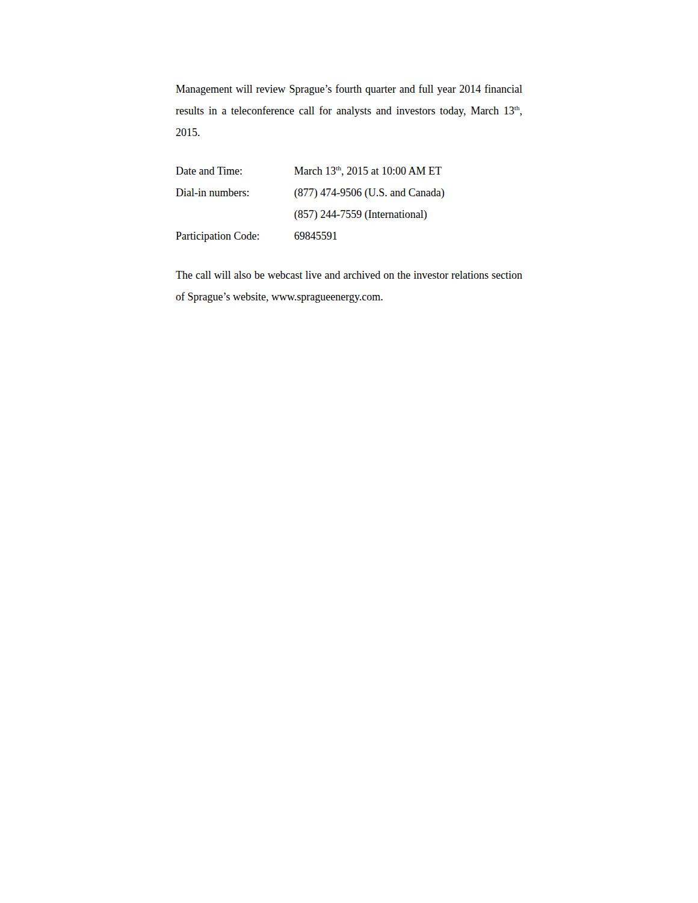Management will review Sprague’s fourth quarter and full year 2014 financial results in a teleconference call for analysts and investors today, March 13th, 2015.
| Date and Time: | March 13 th , 2015 at 10:00 AM ET |
| Dial-in numbers: | (877) 474-9506 (U.S. and Canada) |
| | (857) 244-7559 (International) |
| Participation Code: | 69845591 |
The call will also be webcast live and archived on the investor relations section of Sprague’s website, www.spragueenergy.com.